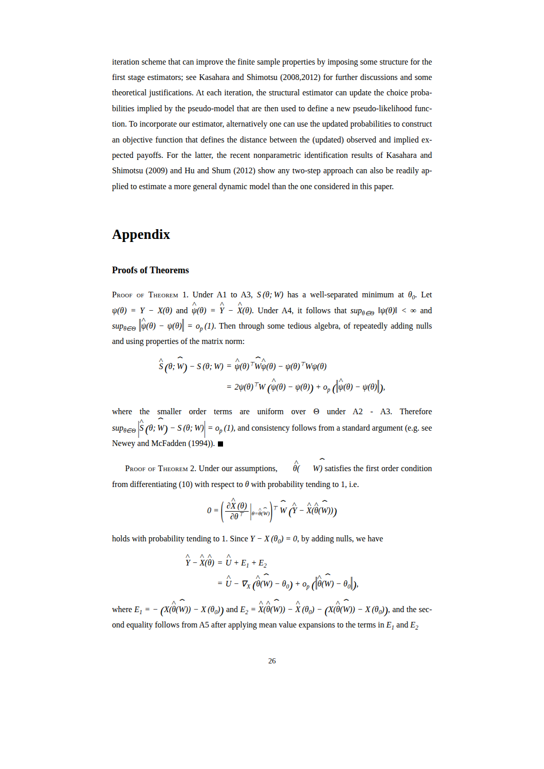iteration scheme that can improve the finite sample properties by imposing some structure for the first stage estimators; see Kasahara and Shimotsu (2008,2012) for further discussions and some theoretical justifications. At each iteration, the structural estimator can update the choice probabilities implied by the pseudo-model that are then used to define a new pseudo-likelihood function. To incorporate our estimator, alternatively one can use the updated probabilities to construct an objective function that defines the distance between the (updated) observed and implied expected payoffs. For the latter, the recent nonparametric identification results of Kasahara and Shimotsu (2009) and Hu and Shum (2012) show any two-step approach can also be readily applied to estimate a more general dynamic model than the one considered in this paper.
Appendix
Proofs of Theorems
Proof of Theorem 1. Under A1 to A3, S (θ; W) has a well-separated minimum at θ0. Let ψ(θ) = Y − X(θ) and ψ(θ) = Y − X(θ). Under A4, it follows that supθ∈Θ ‖ψ(θ)‖ < ∞ and supθ∈Θ ‖ψ(θ) − ψ(θ)‖ = op (1). Then through some tedious algebra, of repeatedly adding nulls and using properties of the matrix norm:
S (θ; W) − S (θ; W) = ψ(θ)⊤Wψ(θ) − ψ(θ)⊤Wψ(θ) = 2ψ(θ)⊤W (ψ(θ) − ψ(θ)) + op (‖ψ(θ) − ψ(θ)‖),
where the smaller order terms are uniform over Θ under A2 - A3. Therefore supθ∈Θ |S (θ; W) − S (θ; W)| = op (1), and consistency follows from a standard argument (e.g. see Newey and McFadden (1994)).
Proof of Theorem 2. Under our assumptions, θ(W) satisfies the first order condition from differentiating (10) with respect to θ with probability tending to 1, i.e.
0 = (∂X (θ)∂θ⊤|θ=θ(W))⊤ W (Y − X(θ(W)))
holds with probability tending to 1. Since Y − X (θ0) = 0, by adding nulls, we have
Y − X(θ) = U + E1 + E2 = U − ∇X (θ(W) − θ0) + op (‖θ(W) − θ0‖),
where E1 = − (X(θ(W)) − X (θ0)) and E2 = X(θ(W)) − X (θ0) − (X(θ(W)) − X (θ0)), and the second equality follows from A5 after applying mean value expansions to the terms in E1 and E2
26